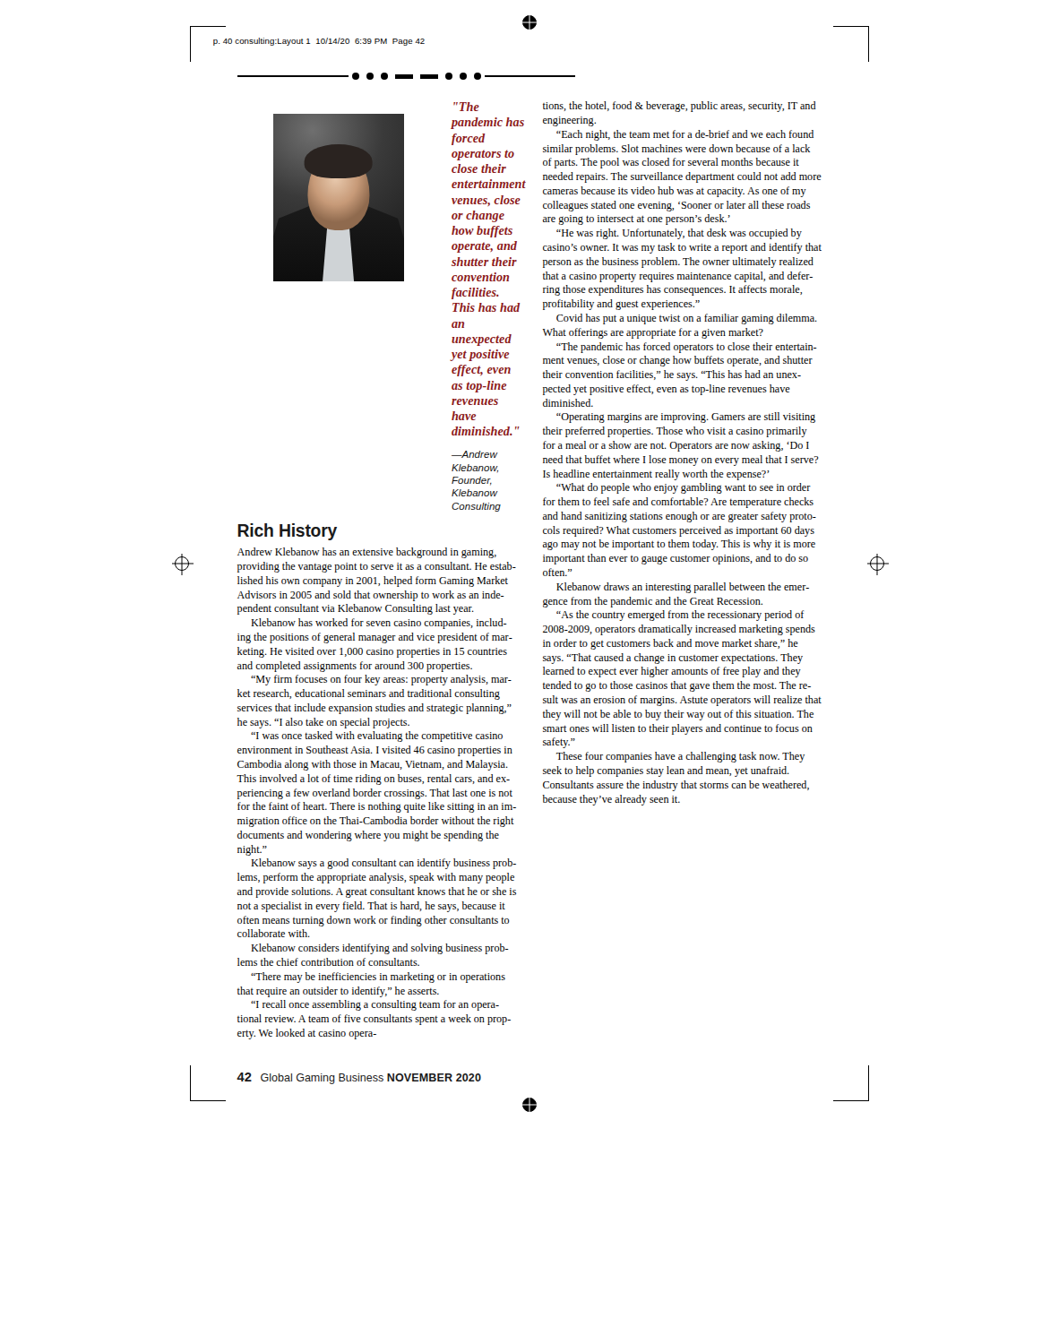p. 40 consulting:Layout 1 10/14/20 6:39 PM Page 42
"The pandemic has forced operators to close their entertainment venues, close or change how buffets operate, and shutter their convention facilities. This has had an unexpected yet positive effect, even as top-line revenues have diminished."
—Andrew Klebanow, Founder,
Klebanow Consulting
Rich History
Andrew Klebanow has an extensive background in gaming, providing the vantage point to serve it as a consultant. He established his own company in 2001, helped form Gaming Market Advisors in 2005 and sold that ownership to work as an independent consultant via Klebanow Consulting last year.
Klebanow has worked for seven casino companies, including the positions of general manager and vice president of marketing. He visited over 1,000 casino properties in 15 countries and completed assignments for around 300 properties.
“My firm focuses on four key areas: property analysis, market research, educational seminars and traditional consulting services that include expansion studies and strategic planning,” he says. “I also take on special projects.
“I was once tasked with evaluating the competitive casino environment in Southeast Asia. I visited 46 casino properties in Cambodia along with those in Macau, Vietnam, and Malaysia. This involved a lot of time riding on buses, rental cars, and experiencing a few overland border crossings. That last one is not for the faint of heart. There is nothing quite like sitting in an immigration office on the Thai-Cambodia border without the right documents and wondering where you might be spending the night.”
Klebanow says a good consultant can identify business problems, perform the appropriate analysis, speak with many people and provide solutions. A great consultant knows that he or she is not a specialist in every field. That is hard, he says, because it often means turning down work or finding other consultants to collaborate with.
Klebanow considers identifying and solving business problems the chief contribution of consultants.
“There may be inefficiencies in marketing or in operations that require an outsider to identify,” he asserts.
“I recall once assembling a consulting team for an operational review. A team of five consultants spent a week on property. We looked at casino opera-
tions, the hotel, food & beverage, public areas, security, IT and engineering.
“Each night, the team met for a de-brief and we each found similar problems. Slot machines were down because of a lack of parts. The pool was closed for several months because it needed repairs. The surveillance department could not add more cameras because its video hub was at capacity. As one of my colleagues stated one evening, ‘Sooner or later all these roads are going to intersect at one person’s desk.’
“He was right. Unfortunately, that desk was occupied by casino’s owner. It was my task to write a report and identify that person as the business problem. The owner ultimately realized that a casino property requires maintenance capital, and deferring those expenditures has consequences. It affects morale, profitability and guest experiences.”
Covid has put a unique twist on a familiar gaming dilemma. What offerings are appropriate for a given market?
“The pandemic has forced operators to close their entertainment venues, close or change how buffets operate, and shutter their convention facilities,” he says. “This has had an unexpected yet positive effect, even as top-line revenues have diminished.
“Operating margins are improving. Gamers are still visiting their preferred properties. Those who visit a casino primarily for a meal or a show are not. Operators are now asking, ‘Do I need that buffet where I lose money on every meal that I serve? Is headline entertainment really worth the expense?’
“What do people who enjoy gambling want to see in order for them to feel safe and comfortable? Are temperature checks and hand sanitizing stations enough or are greater safety protocols required? What customers perceived as important 60 days ago may not be important to them today. This is why it is more important than ever to gauge customer opinions, and to do so often.”
Klebanow draws an interesting parallel between the emergence from the pandemic and the Great Recession.
“As the country emerged from the recessionary period of 2008-2009, operators dramatically increased marketing spends in order to get customers back and move market share,” he says. “That caused a change in customer expectations. They learned to expect ever higher amounts of free play and they tended to go to those casinos that gave them the most. The result was an erosion of margins. Astute operators will realize that they will not be able to buy their way out of this situation. The smart ones will listen to their players and continue to focus on safety.”
These four companies have a challenging task now. They seek to help companies stay lean and mean, yet unafraid. Consultants assure the industry that storms can be weathered, because they’ve already seen it.
42 Global Gaming Business NOVEMBER 2020